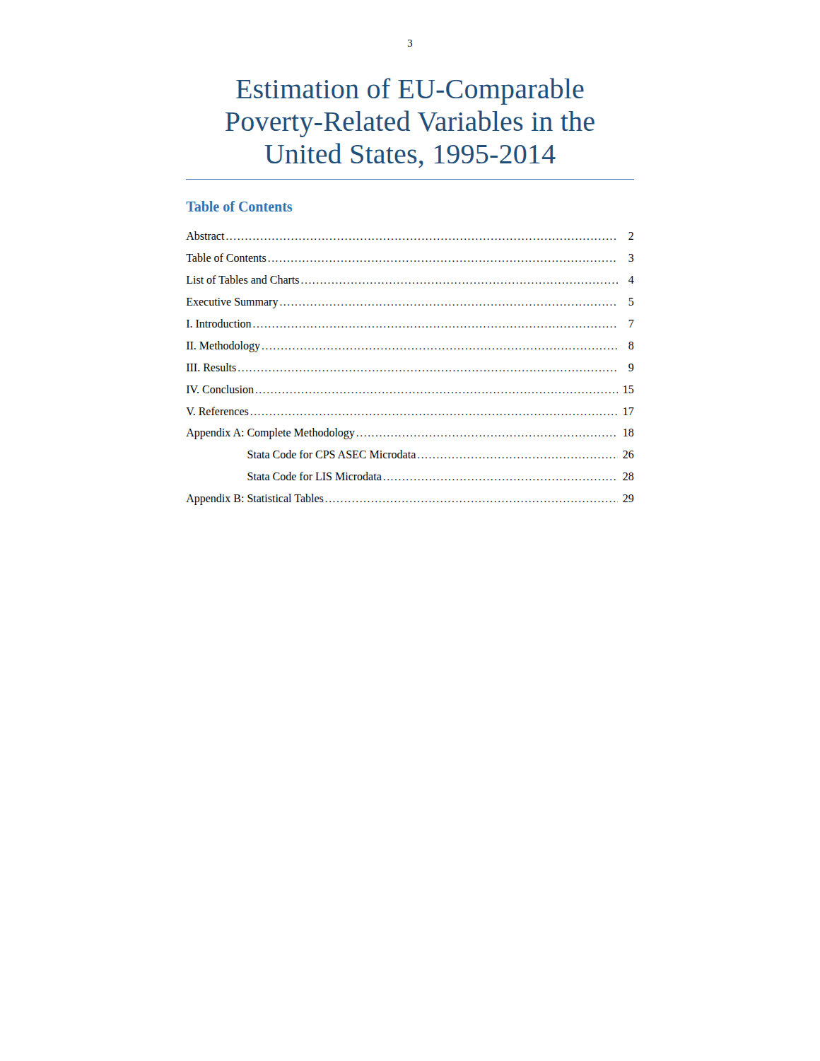3
Estimation of EU-Comparable Poverty-Related Variables in the United States, 1995-2014
Table of Contents
Abstract........................................................................................................................................................... 2
Table of Contents......................................................................................................................................... 3
List of Tables and Charts.............................................................................................................................. 4
Executive Summary..................................................................................................................................... 5
I. Introduction.............................................................................................................................................. 7
II. Methodology........................................................................................................................................... 8
III. Results.................................................................................................................................................... 9
IV. Conclusion............................................................................................................................................. 15
V. References............................................................................................................................................... 17
Appendix A: Complete Methodology..................................................................................................... 18
Stata Code for CPS ASEC Microdata..................................................................................... 26
Stata Code for LIS Microdata................................................................................................. 28
Appendix B: Statistical Tables................................................................................................................ 29